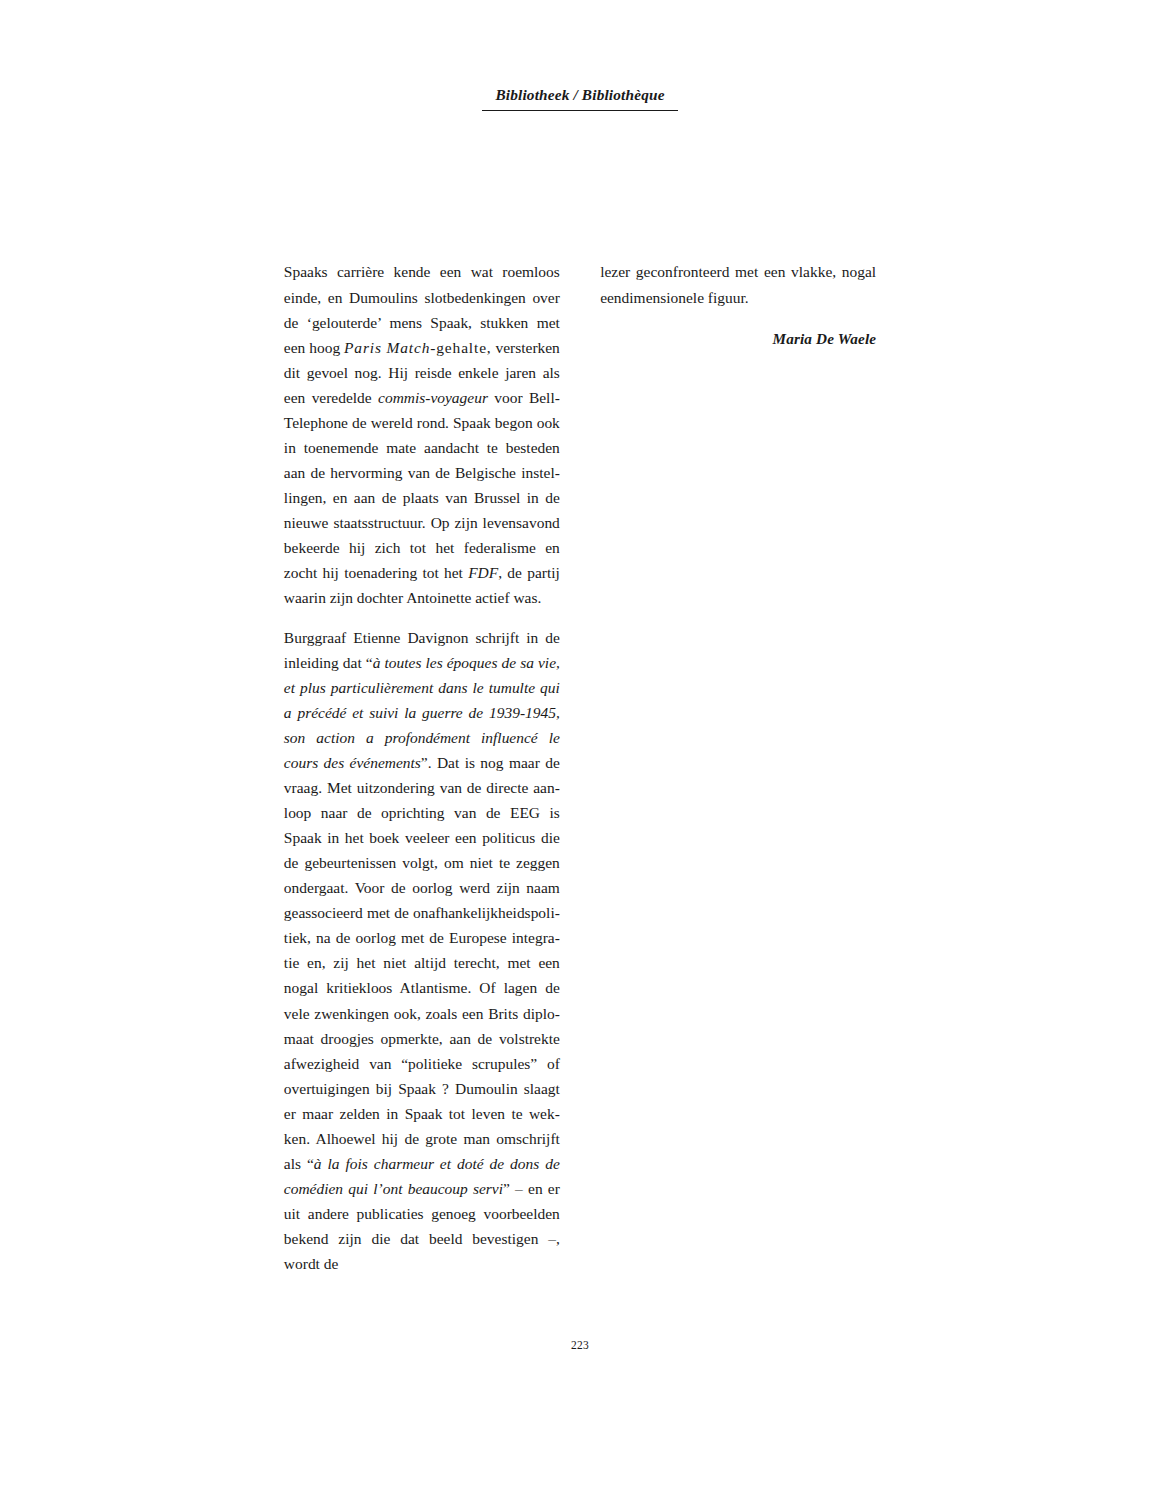Bibliotheek / Bibliothèque
Spaaks carrière kende een wat roemloos einde, en Dumoulins slotbedenkingen over de ‘gelouterde’ mens Spaak, stukken met een hoog Paris Match-gehalte, versterken dit gevoel nog. Hij reisde enkele jaren als een veredelde commis-voyageur voor Bell-Telephone de wereld rond. Spaak begon ook in toenemende mate aandacht te besteden aan de hervorming van de Belgische instellingen, en aan de plaats van Brussel in de nieuwe staatsstructuur. Op zijn levensavond bekeerde hij zich tot het federalisme en zocht hij toenadering tot het FDF, de partij waarin zijn dochter Antoinette actief was.
Burggraaf Etienne Davignon schrijft in de inleiding dat “à toutes les époques de sa vie, et plus particulièrement dans le tumulte qui a précédé et suivi la guerre de 1939-1945, son action a profondément influencé le cours des événements”. Dat is nog maar de vraag. Met uitzondering van de directe aanloop naar de oprichting van de EEG is Spaak in het boek veeleer een politicus die de gebeurtenissen volgt, om niet te zeggen ondergaat. Voor de oorlog werd zijn naam geassocieerd met de onafhankelijkheidspolitiek, na de oorlog met de Europese integratie en, zij het niet altijd terecht, met een nogal kritiekloos Atlantisme. Of lagen de vele zwenkingen ook, zoals een Brits diplomaat droogjes opmerkte, aan de volstrekte afwezigheid van “politieke scrupules” of overtuigingen bij Spaak ? Dumoulin slaagt er maar zelden in Spaak tot leven te wekken. Alhoewel hij de grote man omschrijft als “à la fois charmeur et doté de dons de comédien qui l’ont beaucoup servi” – en er uit andere publicaties genoeg voorbeelden bekend zijn die dat beeld bevestigen –, wordt de
lezer geconfronteerd met een vlakke, nogal eendimensionele figuur.
Maria De Waele
223